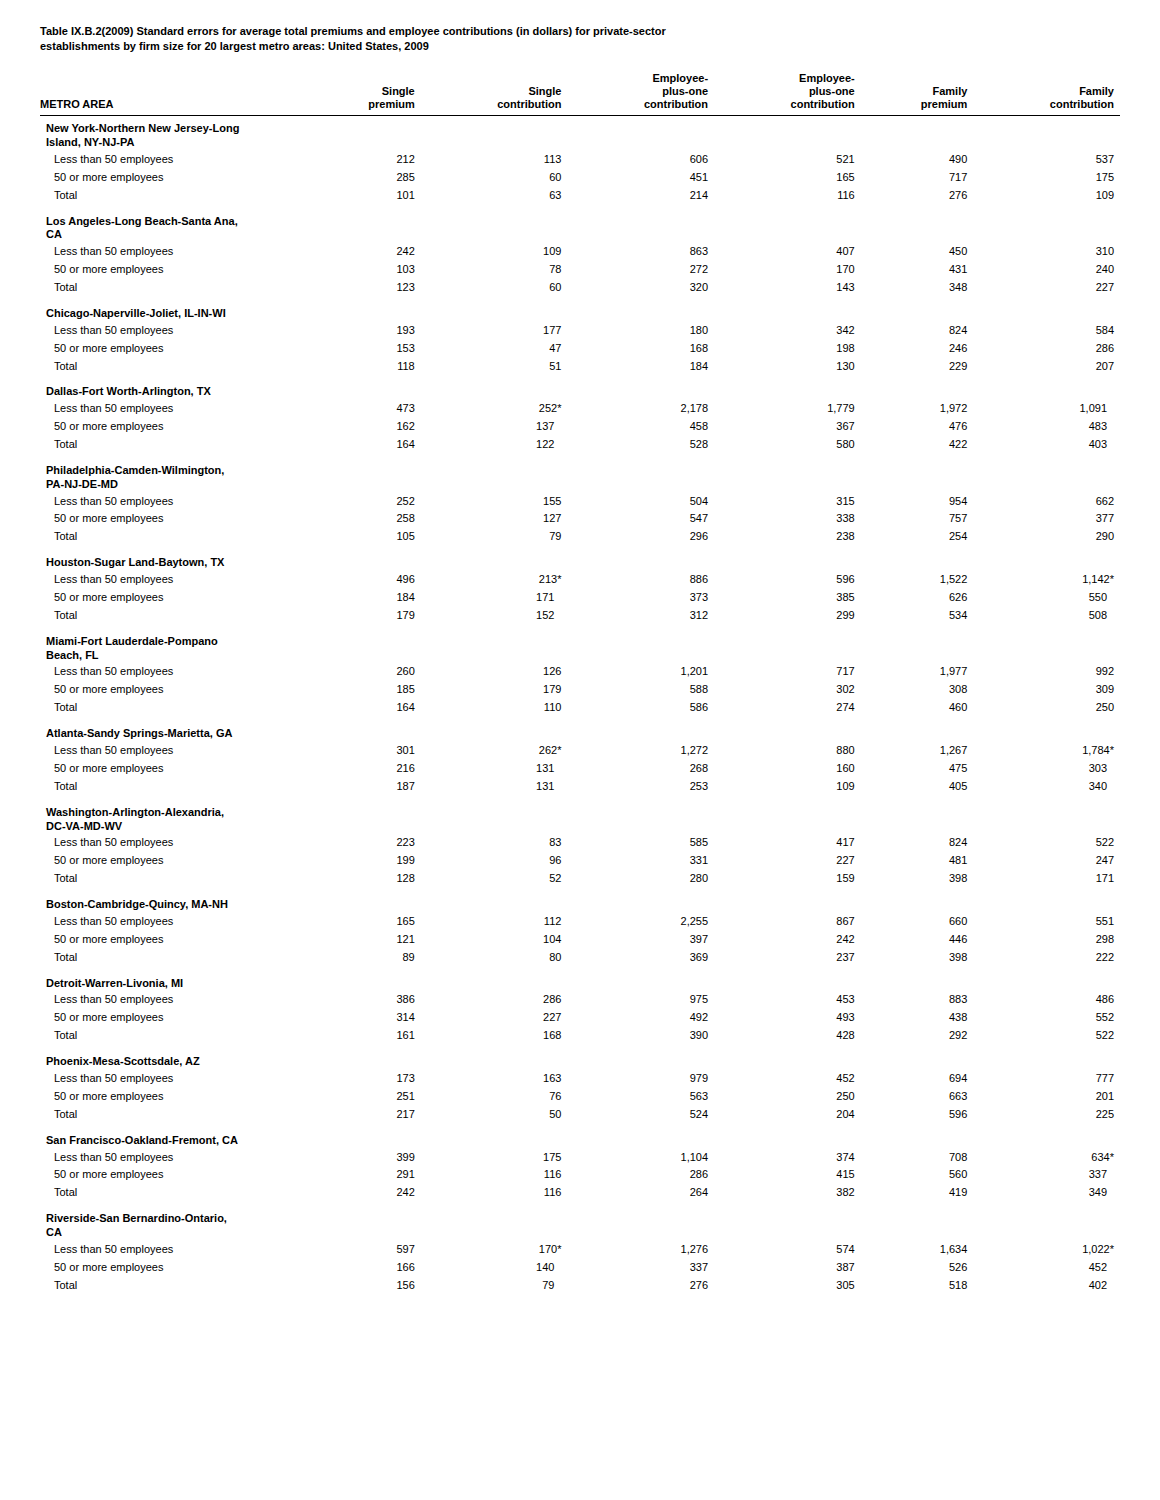Table IX.B.2(2009) Standard errors for average total premiums and employee contributions (in dollars) for private-sector
establishments by firm size for 20 largest metro areas: United States, 2009
| METRO AREA | Single premium | Single contribution | Employee- plus-one contribution | Employee- plus-one contribution | Family premium | Family contribution |
| --- | --- | --- | --- | --- | --- | --- |
| New York-Northern New Jersey-Long Island, NY-NJ-PA |
| Less than 50 employees | 212 | 113 | 606 | 521 | 490 | 537 |
| 50 or more employees | 285 | 60 | 451 | 165 | 717 | 175 |
| Total | 101 | 63 | 214 | 116 | 276 | 109 |
| Los Angeles-Long Beach-Santa Ana, CA |
| Less than 50 employees | 242 | 109 | 863 | 407 | 450 | 310 |
| 50 or more employees | 103 | 78 | 272 | 170 | 431 | 240 |
| Total | 123 | 60 | 320 | 143 | 348 | 227 |
| Chicago-Naperville-Joliet, IL-IN-WI |
| Less than 50 employees | 193 | 177 | 180 | 342 | 824 | 584 |
| 50 or more employees | 153 | 47 | 168 | 198 | 246 | 286 |
| Total | 118 | 51 | 184 | 130 | 229 | 207 |
| Dallas-Fort Worth-Arlington, TX |
| Less than 50 employees | 473 | 252 * | 2,178 | 1,779 | 1,972 | 1,091 |
| 50 or more employees | 162 | 137 | 458 | 367 | 476 | 483 |
| Total | 164 | 122 | 528 | 580 | 422 | 403 |
| Philadelphia-Camden-Wilmington, PA-NJ-DE-MD |
| Less than 50 employees | 252 | 155 | 504 | 315 | 954 | 662 |
| 50 or more employees | 258 | 127 | 547 | 338 | 757 | 377 |
| Total | 105 | 79 | 296 | 238 | 254 | 290 |
| Houston-Sugar Land-Baytown, TX |
| Less than 50 employees | 496 | 213 * | 886 | 596 | 1,522 | 1,142 * |
| 50 or more employees | 184 | 171 | 373 | 385 | 626 | 550 |
| Total | 179 | 152 | 312 | 299 | 534 | 508 |
| Miami-Fort Lauderdale-Pompano Beach, FL |
| Less than 50 employees | 260 | 126 | 1,201 | 717 | 1,977 | 992 |
| 50 or more employees | 185 | 179 | 588 | 302 | 308 | 309 |
| Total | 164 | 110 | 586 | 274 | 460 | 250 |
| Atlanta-Sandy Springs-Marietta, GA |
| Less than 50 employees | 301 | 262 * | 1,272 | 880 | 1,267 | 1,784 * |
| 50 or more employees | 216 | 131 | 268 | 160 | 475 | 303 |
| Total | 187 | 131 | 253 | 109 | 405 | 340 |
| Washington-Arlington-Alexandria, DC-VA-MD-WV |
| Less than 50 employees | 223 | 83 | 585 | 417 | 824 | 522 |
| 50 or more employees | 199 | 96 | 331 | 227 | 481 | 247 |
| Total | 128 | 52 | 280 | 159 | 398 | 171 |
| Boston-Cambridge-Quincy, MA-NH |
| Less than 50 employees | 165 | 112 | 2,255 | 867 | 660 | 551 |
| 50 or more employees | 121 | 104 | 397 | 242 | 446 | 298 |
| Total | 89 | 80 | 369 | 237 | 398 | 222 |
| Detroit-Warren-Livonia, MI |
| Less than 50 employees | 386 | 286 | 975 | 453 | 883 | 486 |
| 50 or more employees | 314 | 227 | 492 | 493 | 438 | 552 |
| Total | 161 | 168 | 390 | 428 | 292 | 522 |
| Phoenix-Mesa-Scottsdale, AZ |
| Less than 50 employees | 173 | 163 | 979 | 452 | 694 | 777 |
| 50 or more employees | 251 | 76 | 563 | 250 | 663 | 201 |
| Total | 217 | 50 | 524 | 204 | 596 | 225 |
| San Francisco-Oakland-Fremont, CA |
| Less than 50 employees | 399 | 175 | 1,104 | 374 | 708 | 634 * |
| 50 or more employees | 291 | 116 | 286 | 415 | 560 | 337 |
| Total | 242 | 116 | 264 | 382 | 419 | 349 |
| Riverside-San Bernardino-Ontario, CA |
| Less than 50 employees | 597 | 170 * | 1,276 | 574 | 1,634 | 1,022 * |
| 50 or more employees | 166 | 140 | 337 | 387 | 526 | 452 |
| Total | 156 | 79 | 276 | 305 | 518 | 402 |